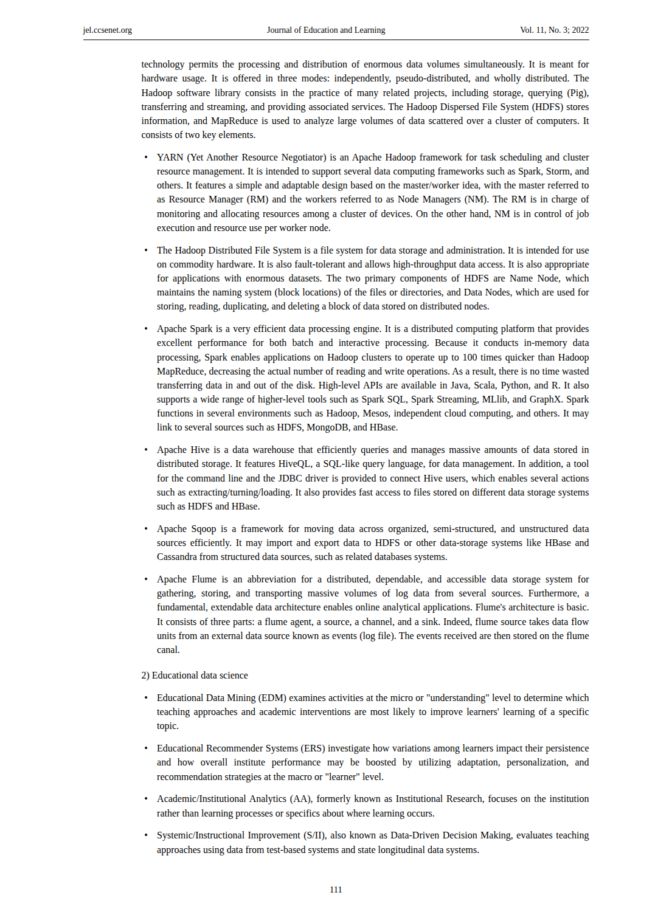jel.ccsenet.org
Journal of Education and Learning
Vol. 11, No. 3; 2022
technology permits the processing and distribution of enormous data volumes simultaneously. It is meant for hardware usage. It is offered in three modes: independently, pseudo-distributed, and wholly distributed. The Hadoop software library consists in the practice of many related projects, including storage, querying (Pig), transferring and streaming, and providing associated services. The Hadoop Dispersed File System (HDFS) stores information, and MapReduce is used to analyze large volumes of data scattered over a cluster of computers. It consists of two key elements.
YARN (Yet Another Resource Negotiator) is an Apache Hadoop framework for task scheduling and cluster resource management. It is intended to support several data computing frameworks such as Spark, Storm, and others. It features a simple and adaptable design based on the master/worker idea, with the master referred to as Resource Manager (RM) and the workers referred to as Node Managers (NM). The RM is in charge of monitoring and allocating resources among a cluster of devices. On the other hand, NM is in control of job execution and resource use per worker node.
The Hadoop Distributed File System is a file system for data storage and administration. It is intended for use on commodity hardware. It is also fault-tolerant and allows high-throughput data access. It is also appropriate for applications with enormous datasets. The two primary components of HDFS are Name Node, which maintains the naming system (block locations) of the files or directories, and Data Nodes, which are used for storing, reading, duplicating, and deleting a block of data stored on distributed nodes.
Apache Spark is a very efficient data processing engine. It is a distributed computing platform that provides excellent performance for both batch and interactive processing. Because it conducts in-memory data processing, Spark enables applications on Hadoop clusters to operate up to 100 times quicker than Hadoop MapReduce, decreasing the actual number of reading and write operations. As a result, there is no time wasted transferring data in and out of the disk. High-level APIs are available in Java, Scala, Python, and R. It also supports a wide range of higher-level tools such as Spark SQL, Spark Streaming, MLlib, and GraphX. Spark functions in several environments such as Hadoop, Mesos, independent cloud computing, and others. It may link to several sources such as HDFS, MongoDB, and HBase.
Apache Hive is a data warehouse that efficiently queries and manages massive amounts of data stored in distributed storage. It features HiveQL, a SQL-like query language, for data management. In addition, a tool for the command line and the JDBC driver is provided to connect Hive users, which enables several actions such as extracting/turning/loading. It also provides fast access to files stored on different data storage systems such as HDFS and HBase.
Apache Sqoop is a framework for moving data across organized, semi-structured, and unstructured data sources efficiently. It may import and export data to HDFS or other data-storage systems like HBase and Cassandra from structured data sources, such as related databases systems.
Apache Flume is an abbreviation for a distributed, dependable, and accessible data storage system for gathering, storing, and transporting massive volumes of log data from several sources. Furthermore, a fundamental, extendable data architecture enables online analytical applications. Flume's architecture is basic. It consists of three parts: a flume agent, a source, a channel, and a sink. Indeed, flume source takes data flow units from an external data source known as events (log file). The events received are then stored on the flume canal.
2) Educational data science
Educational Data Mining (EDM) examines activities at the micro or "understanding" level to determine which teaching approaches and academic interventions are most likely to improve learners' learning of a specific topic.
Educational Recommender Systems (ERS) investigate how variations among learners impact their persistence and how overall institute performance may be boosted by utilizing adaptation, personalization, and recommendation strategies at the macro or "learner" level.
Academic/Institutional Analytics (AA), formerly known as Institutional Research, focuses on the institution rather than learning processes or specifics about where learning occurs.
Systemic/Instructional Improvement (S/II), also known as Data-Driven Decision Making, evaluates teaching approaches using data from test-based systems and state longitudinal data systems.
111